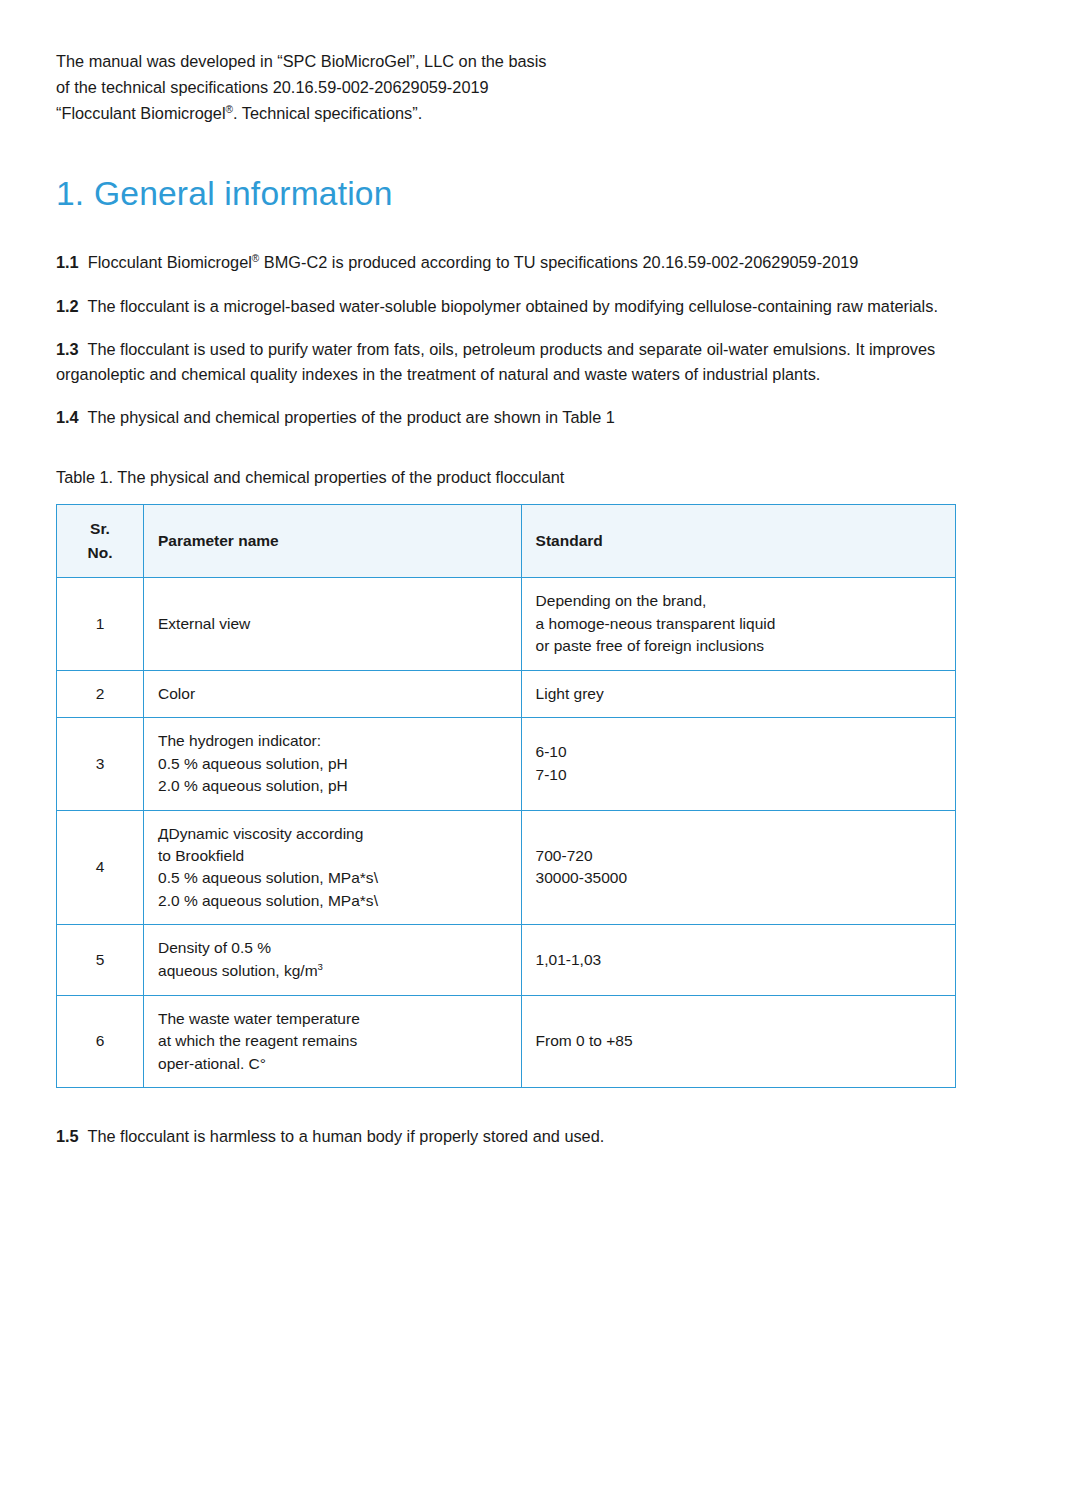The manual was developed in “SPC BioMicroGel”, LLC on the basis
of the technical specifications 20.16.59-002-20629059-2019
“Flocculant Biomicrogel®. Technical specifications”.
1. General information
1.1 Flocculant Biomicrogel® BMG-C2 is produced according to TU specifications 20.16.59-002-20629059-2019
1.2 The flocculant is a microgel-based water-soluble biopolymer obtained by modifying cellulose-containing raw materials.
1.3 The flocculant is used to purify water from fats, oils, petroleum products and separate oil-water emulsions. It improves organoleptic and chemical quality indexes in the treatment of natural and waste waters of industrial plants.
1.4 The physical and chemical properties of the product are shown in Table 1
Table 1. The physical and chemical properties of the product flocculant
| Sr. No. | Parameter name | Standard |
| --- | --- | --- |
| 1 | External view | Depending on the brand, a homoge-neous transparent liquid or paste free of foreign inclusions |
| 2 | Color | Light grey |
| 3 | The hydrogen indicator: 0.5 % aqueous solution, pH 2.0 % aqueous solution, pH | 6-10 7-10 |
| 4 | ДDynamic viscosity according to Brookfield 0.5 % aqueous solution, MPa*s\ 2.0 % aqueous solution, MPa*s\ | 700-720 30000-35000 |
| 5 | Density of 0.5 % aqueous solution, kg/m 3 | 1,01-1,03 |
| 6 | The waste water temperature at which the reagent remains oper-ational. C° | From 0 to +85 |
1.5 The flocculant is harmless to a human body if properly stored and used.